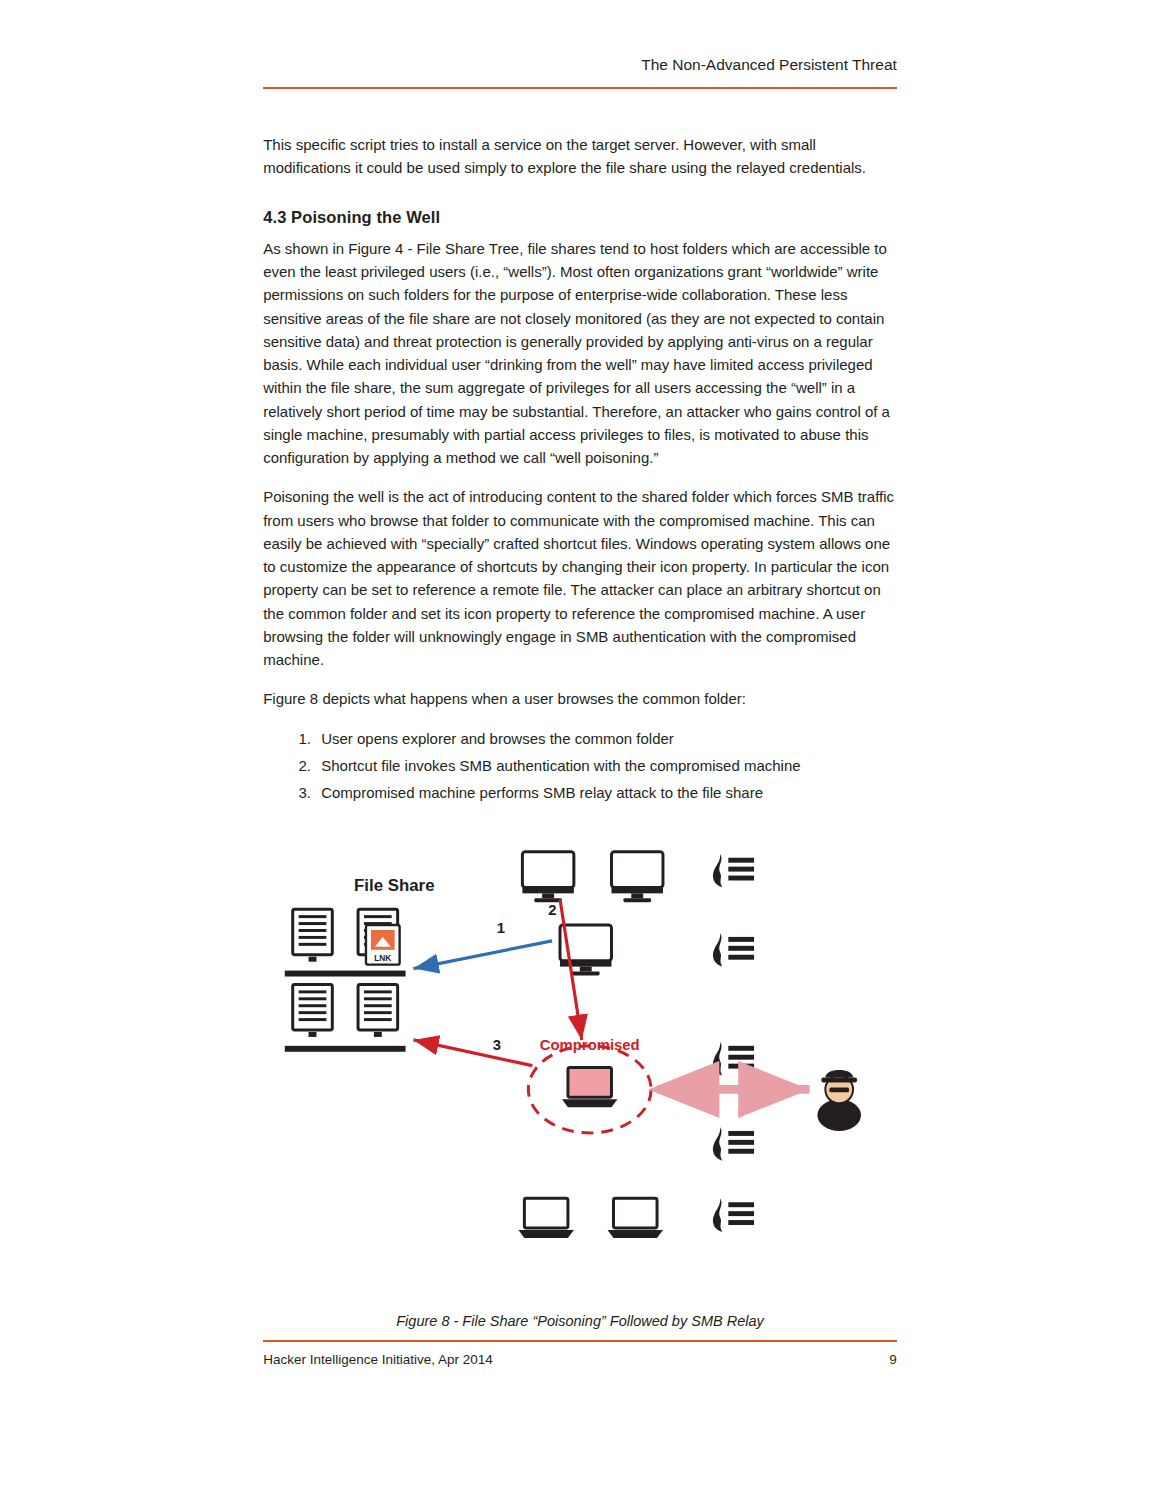The Non-Advanced Persistent Threat
This specific script tries to install a service on the target server. However, with small modifications it could be used simply to explore the file share using the relayed credentials.
4.3 Poisoning the Well
As shown in Figure 4 - File Share Tree, file shares tend to host folders which are accessible to even the least privileged users (i.e., “wells”). Most often organizations grant “worldwide” write permissions on such folders for the purpose of enterprise-wide collaboration. These less sensitive areas of the file share are not closely monitored (as they are not expected to contain sensitive data) and threat protection is generally provided by applying anti-virus on a regular basis. While each individual user “drinking from the well” may have limited access privileged within the file share, the sum aggregate of privileges for all users accessing the “well” in a relatively short period of time may be substantial. Therefore, an attacker who gains control of a single machine, presumably with partial access privileges to files, is motivated to abuse this configuration by applying a method we call “well poisoning.”
Poisoning the well is the act of introducing content to the shared folder which forces SMB traffic from users who browse that folder to communicate with the compromised machine. This can easily be achieved with “specially” crafted shortcut files. Windows operating system allows one to customize the appearance of shortcuts by changing their icon property. In particular the icon property can be set to reference a remote file. The attacker can place an arbitrary shortcut on the common folder and set its icon property to reference the compromised machine. A user browsing the folder will unknowingly engage in SMB authentication with the compromised machine.
Figure 8 depicts what happens when a user browses the common folder:
User opens explorer and browses the common folder
Shortcut file invokes SMB authentication with the compromised machine
Compromised machine performs SMB relay attack to the file share
File Share LNK Compromised 1 2 3
Figure 8 - File Share “Poisoning” Followed by SMB Relay
Hacker Intelligence Initiative, Apr 2014 9